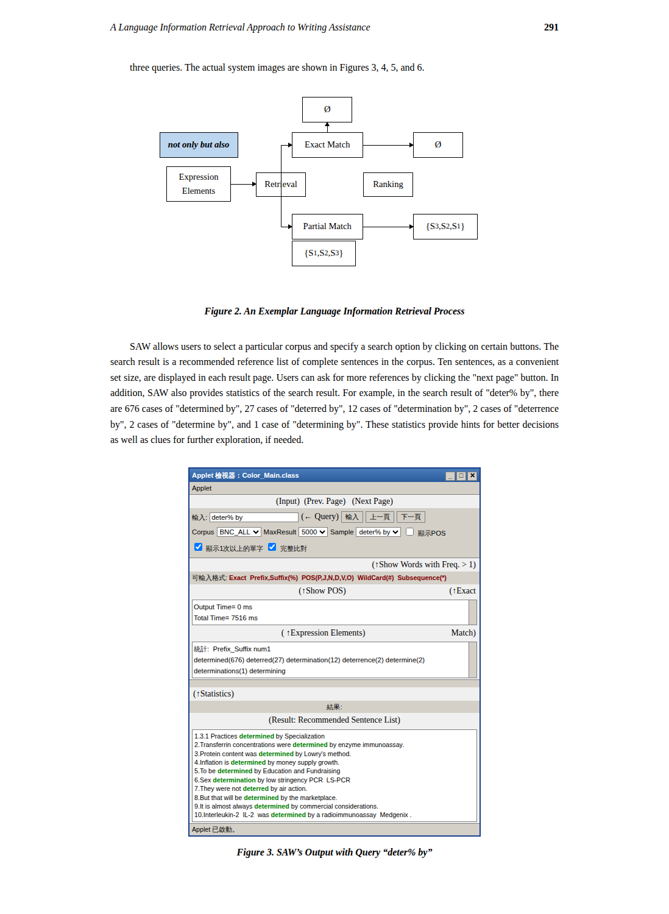A Language Information Retrieval Approach to Writing Assistance 291
three queries. The actual system images are shown in Figures 3, 4, 5, and 6.
Ø
Exact Match
Ø
not only but also
Expression Elements
Retrieval
Ranking
Partial Match
{S3,S2,S1}
{S1,S2,S3}
Figure 2. An Exemplar Language Information Retrieval Process
SAW allows users to select a particular corpus and specify a search option by clicking on certain buttons. The search result is a recommended reference list of complete sentences in the corpus. Ten sentences, as a convenient set size, are displayed in each result page. Users can ask for more references by clicking the "next page" button. In addition, SAW also provides statistics of the search result. For example, in the search result of "deter% by", there are 676 cases of "determined by", 27 cases of "deterred by", 12 cases of "determination by", 2 cases of "deterrence by", 2 cases of "determine by", and 1 case of "determining by". These statistics provide hints for better decisions as well as clues for further exploration, if needed.
Applet 檢視器：Color_Main.class _□✕
Applet
(Input) (Prev. Page) (Next Page)
輸入: (← Query) 輸入 上一頁 下一頁
Corpus BNC_ALL MaxResult 5000 Sample deter% by 顯示POS 顯示1次以上的單字 完整比對
(↑Show Words with Freq. > 1)
可輸入格式: Exact Prefix,Suffix(%) POS(P,J,N,D,V,O) WildCard(#) Subsequence(*)
(↑Show POS) (↑Exact
Output Time= 0 ms
Total Time= 7516 ms
( ↑Expression Elements) Match)
統計: Prefix_Suffix num1
determined(676) deterred(27) determination(12) deterrence(2) determine(2) determinations(1) determining
(↑Statistics)
結果:
(Result: Recommended Sentence List)
1.3.1 Practices determined by Specialization
2.Transferrin concentrations were determined by enzyme immunoassay.
3.Protein content was determined by Lowry's method.
4.Inflation is determined by money supply growth.
5.To be determined by Education and Fundraising
6.Sex determination by low stringency PCR LS-PCR
7.They were not deterred by air action.
8.But that will be determined by the marketplace.
9.It is almost always determined by commercial considerations.
10.Interleukin-2 IL-2 was determined by a radioimmunoassay Medgenix .
Applet 已啟動。
Figure 3. SAW’s Output with Query “deter% by”